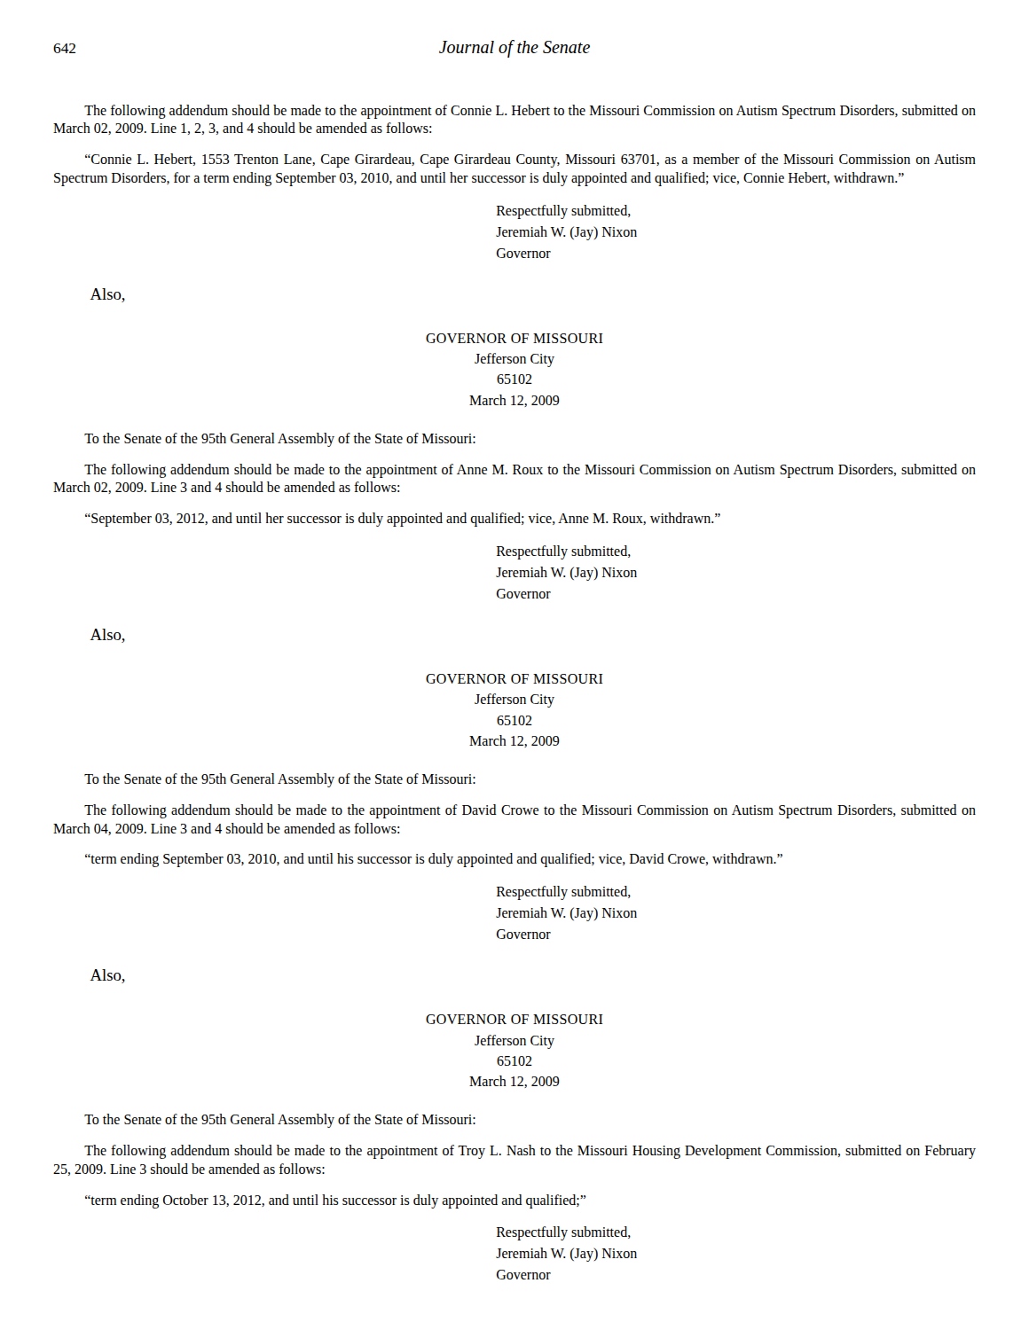642
Journal of the Senate
The following addendum should be made to the appointment of Connie L. Hebert to the Missouri Commission on Autism Spectrum Disorders, submitted on March 02, 2009. Line 1, 2, 3, and 4 should be amended as follows:
“Connie L. Hebert, 1553 Trenton Lane, Cape Girardeau, Cape Girardeau County, Missouri 63701, as a member of the Missouri Commission on Autism Spectrum Disorders, for a term ending September 03, 2010, and until her successor is duly appointed and qualified; vice, Connie Hebert, withdrawn.”
Respectfully submitted,
Jeremiah W. (Jay) Nixon
Governor
Also,
GOVERNOR OF MISSOURI
Jefferson City
65102
March 12, 2009
To the Senate of the 95th General Assembly of the State of Missouri:
The following addendum should be made to the appointment of Anne M. Roux to the Missouri Commission on Autism Spectrum Disorders, submitted on March 02, 2009. Line 3 and 4 should be amended as follows:
“September 03, 2012, and until her successor is duly appointed and qualified; vice, Anne M. Roux, withdrawn.”
Respectfully submitted,
Jeremiah W. (Jay) Nixon
Governor
Also,
GOVERNOR OF MISSOURI
Jefferson City
65102
March 12, 2009
To the Senate of the 95th General Assembly of the State of Missouri:
The following addendum should be made to the appointment of David Crowe to the Missouri Commission on Autism Spectrum Disorders, submitted on March 04, 2009. Line 3 and 4 should be amended as follows:
“term ending September 03, 2010, and until his successor is duly appointed and qualified; vice, David Crowe, withdrawn.”
Respectfully submitted,
Jeremiah W. (Jay) Nixon
Governor
Also,
GOVERNOR OF MISSOURI
Jefferson City
65102
March 12, 2009
To the Senate of the 95th General Assembly of the State of Missouri:
The following addendum should be made to the appointment of Troy L. Nash to the Missouri Housing Development Commission, submitted on February 25, 2009. Line 3 should be amended as follows:
“term ending October 13, 2012, and until his successor is duly appointed and qualified;”
Respectfully submitted,
Jeremiah W. (Jay) Nixon
Governor